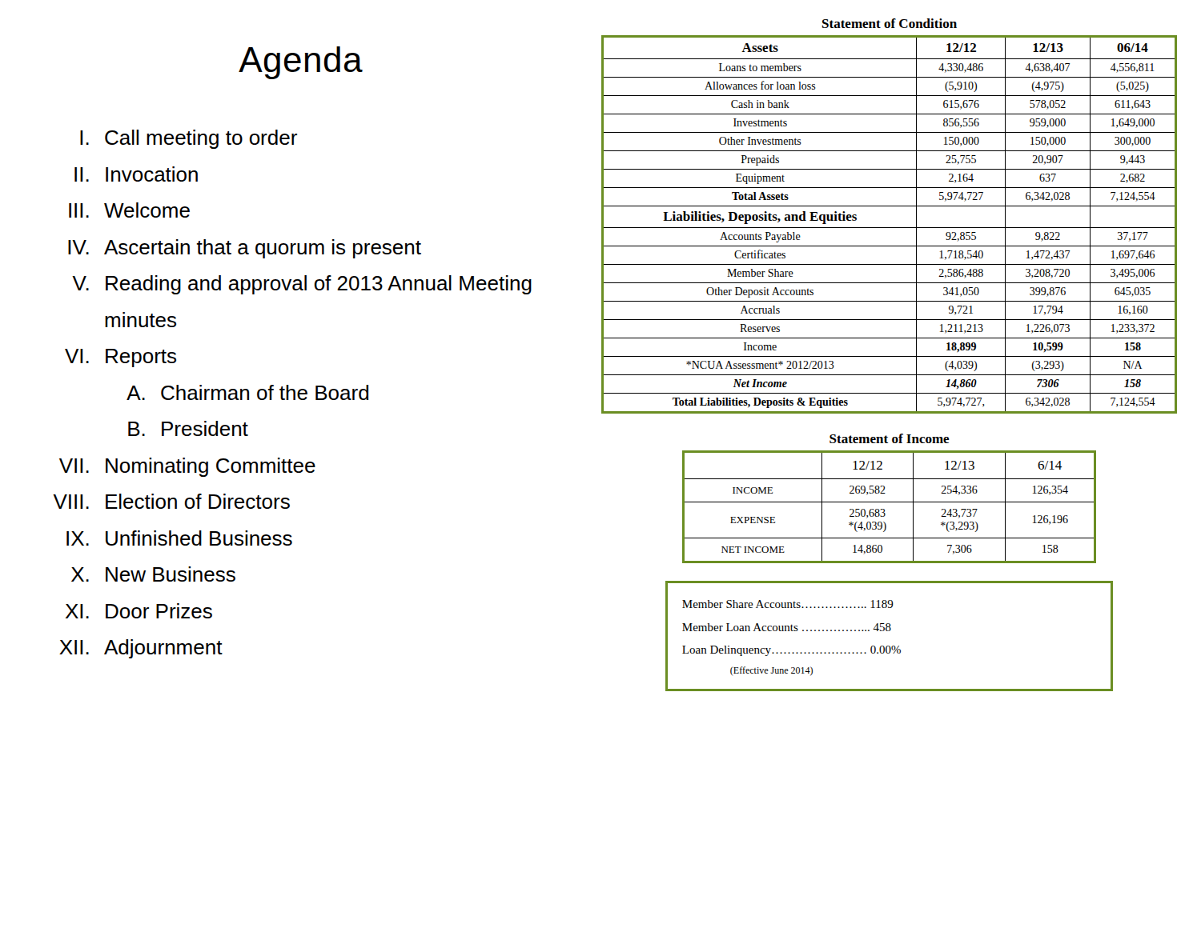Agenda
Call meeting to order
Invocation
Welcome
Ascertain that a quorum is present
Reading and approval of 2013 Annual Meeting minutes
Reports
Chairman of the Board
President
Nominating Committee
Election of Directors
Unfinished Business
New Business
Door Prizes
Adjournment
Statement of Condition
| Assets | 12/12 | 12/13 | 06/14 |
| --- | --- | --- | --- |
| Loans to members | 4,330,486 | 4,638,407 | 4,556,811 |
| Allowances for loan loss | (5,910) | (4,975) | (5,025) |
| Cash in bank | 615,676 | 578,052 | 611,643 |
| Investments | 856,556 | 959,000 | 1,649,000 |
| Other Investments | 150,000 | 150,000 | 300,000 |
| Prepaids | 25,755 | 20,907 | 9,443 |
| Equipment | 2,164 | 637 | 2,682 |
| Total Assets | 5,974,727 | 6,342,028 | 7,124,554 |
| Liabilities, Deposits, and Equities | | | |
| Accounts Payable | 92,855 | 9,822 | 37,177 |
| Certificates | 1,718,540 | 1,472,437 | 1,697,646 |
| Member Share | 2,586,488 | 3,208,720 | 3,495,006 |
| Other Deposit Accounts | 341,050 | 399,876 | 645,035 |
| Accruals | 9,721 | 17,794 | 16,160 |
| Reserves | 1,211,213 | 1,226,073 | 1,233,372 |
| Income | 18,899 | 10,599 | 158 |
| *NCUA Assessment* 2012/2013 | (4,039) | (3,293) | N/A |
| Net Income | 14,860 | 7306 | 158 |
| Total Liabilities, Deposits & Equities | 5,974,727, | 6,342,028 | 7,124,554 |
Statement of Income
| | 12/12 | 12/13 | 6/14 |
| --- | --- | --- | --- |
| INCOME | 269,582 | 254,336 | 126,354 |
| EXPENSE | 250,683 *(4,039) | 243,737 *(3,293) | 126,196 |
| NET INCOME | 14,860 | 7,306 | 158 |
Member Share Accounts…………….. 1189
Member Loan Accounts ……………... 458
Loan Delinquency…………………… 0.00% (Effective June 2014)